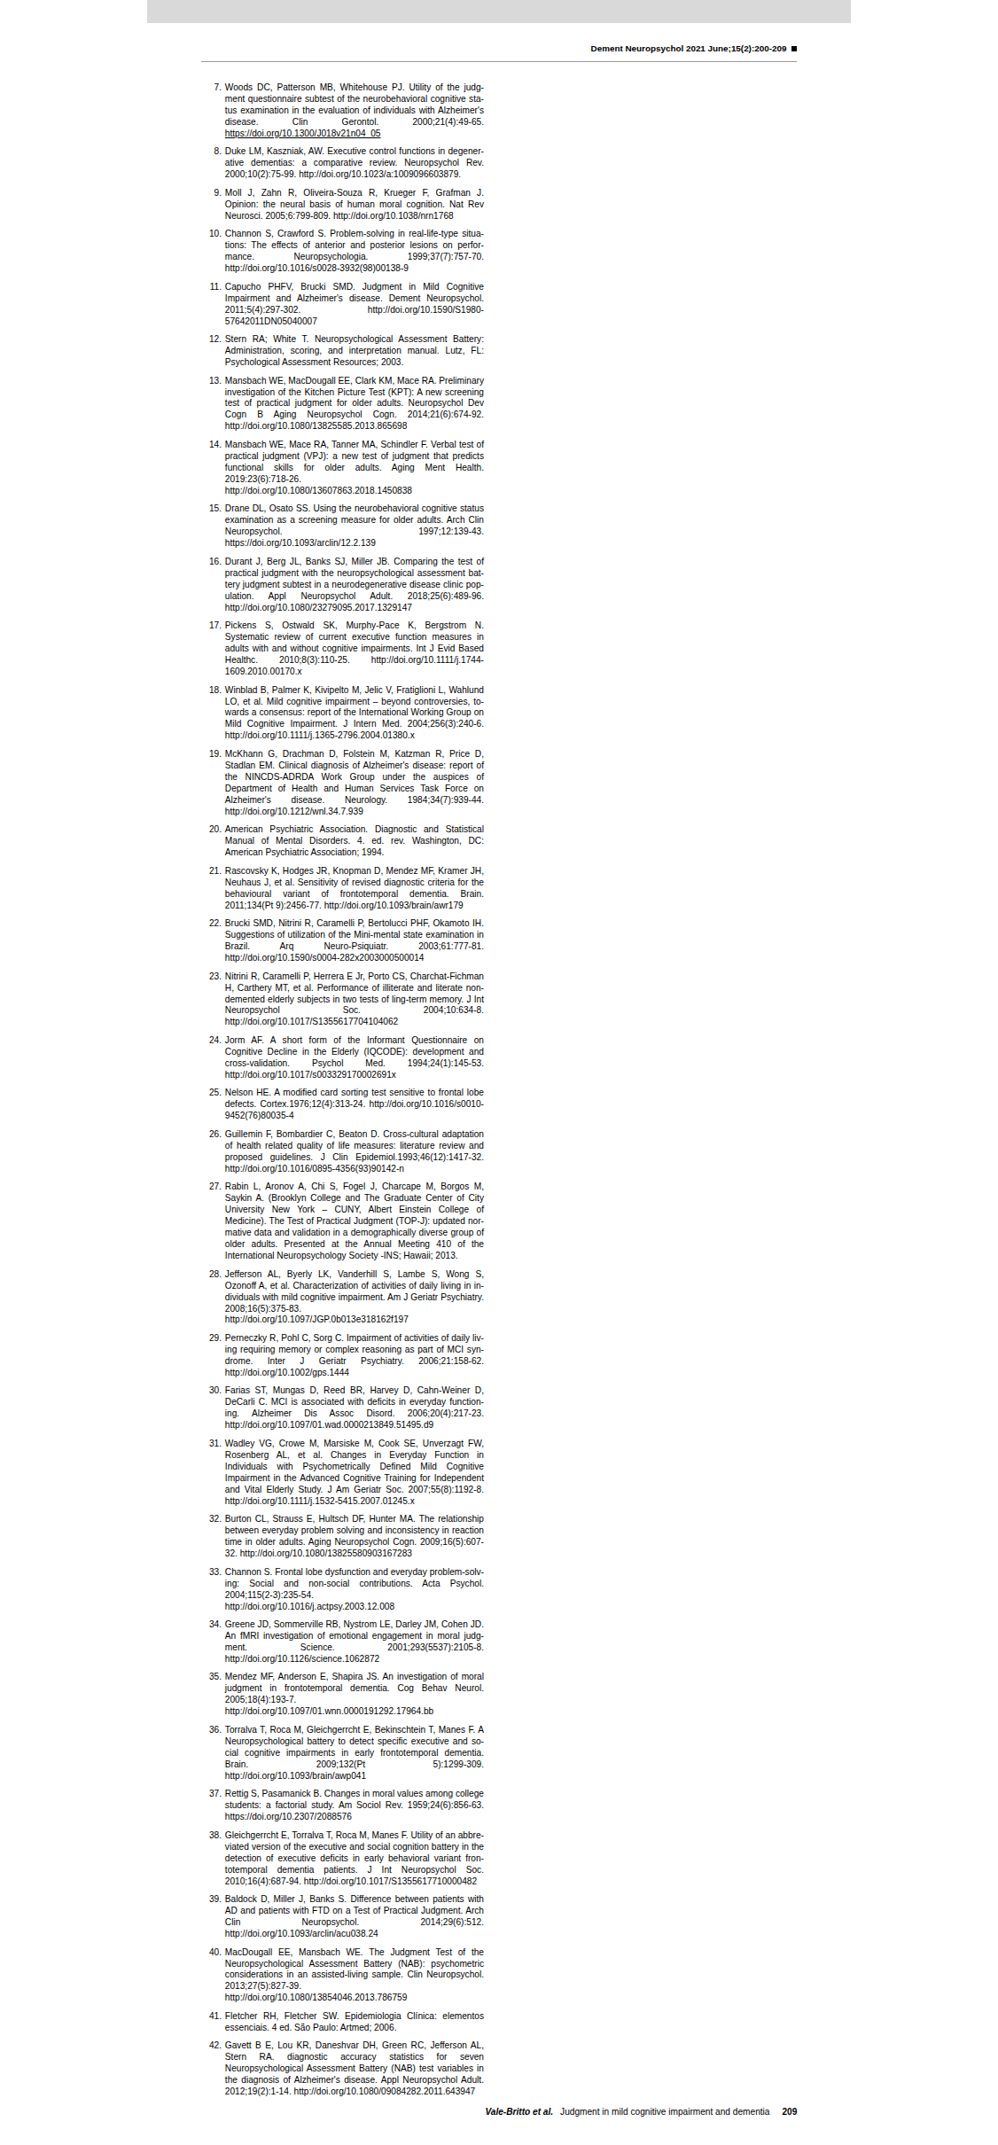Dement Neuropsychol 2021 June;15(2):200-209
Woods DC, Patterson MB, Whitehouse PJ. Utility of the judgment questionnaire subtest of the neurobehavioral cognitive status examination in the evaluation of individuals with Alzheimer's disease. Clin Gerontol. 2000;21(4):49-65. https://doi.org/10.1300/J018v21n04_05
Duke LM, Kaszniak, AW. Executive control functions in degenerative dementias: a comparative review. Neuropsychol Rev. 2000;10(2):75-99. http://doi.org/10.1023/a:1009096603879.
Moll J, Zahn R, Oliveira-Souza R, Krueger F, Grafman J. Opinion: the neural basis of human moral cognition. Nat Rev Neurosci. 2005;6:799-809. http://doi.org/10.1038/nrn1768
Channon S, Crawford S. Problem-solving in real-life-type situations: The effects of anterior and posterior lesions on performance. Neuropsychologia. 1999;37(7):757-70. http://doi.org/10.1016/s0028-3932(98)00138-9
Capucho PHFV, Brucki SMD. Judgment in Mild Cognitive Impairment and Alzheimer's disease. Dement Neuropsychol. 2011;5(4):297-302. http://doi.org/10.1590/S1980-57642011DN05040007
Stern RA; White T. Neuropsychological Assessment Battery: Administration, scoring, and interpretation manual. Lutz, FL: Psychological Assessment Resources; 2003.
Mansbach WE, MacDougall EE, Clark KM, Mace RA. Preliminary investigation of the Kitchen Picture Test (KPT): A new screening test of practical judgment for older adults. Neuropsychol Dev Cogn B Aging Neuropsychol Cogn. 2014;21(6):674-92. http://doi.org/10.1080/13825585.2013.865698
Mansbach WE, Mace RA, Tanner MA, Schindler F. Verbal test of practical judgment (VPJ): a new test of judgment that predicts functional skills for older adults. Aging Ment Health. 2019:23(6):718-26. http://doi.org/10.1080/13607863.2018.1450838
Drane DL, Osato SS. Using the neurobehavioral cognitive status examination as a screening measure for older adults. Arch Clin Neuropsychol. 1997;12:139-43. https://doi.org/10.1093/arclin/12.2.139
Durant J, Berg JL, Banks SJ, Miller JB. Comparing the test of practical judgment with the neuropsychological assessment battery judgment subtest in a neurodegenerative disease clinic population. Appl Neuropsychol Adult. 2018;25(6):489-96. http://doi.org/10.1080/23279095.2017.1329147
Pickens S, Ostwald SK, Murphy-Pace K, Bergstrom N. Systematic review of current executive function measures in adults with and without cognitive impairments. Int J Evid Based Healthc. 2010;8(3):110-25. http://doi.org/10.1111/j.1744-1609.2010.00170.x
Winblad B, Palmer K, Kivipelto M, Jelic V, Fratiglioni L, Wahlund LO, et al. Mild cognitive impairment – beyond controversies, towards a consensus: report of the International Working Group on Mild Cognitive Impairment. J Intern Med. 2004;256(3):240-6. http://doi.org/10.1111/j.1365-2796.2004.01380.x
McKhann G, Drachman D, Folstein M, Katzman R, Price D, Stadlan EM. Clinical diagnosis of Alzheimer's disease: report of the NINCDS-ADRDA Work Group under the auspices of Department of Health and Human Services Task Force on Alzheimer's disease. Neurology. 1984;34(7):939-44. http://doi.org/10.1212/wnl.34.7.939
American Psychiatric Association. Diagnostic and Statistical Manual of Mental Disorders. 4. ed. rev. Washington, DC: American Psychiatric Association; 1994.
Rascovsky K, Hodges JR, Knopman D, Mendez MF, Kramer JH, Neuhaus J, et al. Sensitivity of revised diagnostic criteria for the behavioural variant of frontotemporal dementia. Brain. 2011;134(Pt 9):2456-77. http://doi.org/10.1093/brain/awr179
Brucki SMD, Nitrini R, Caramelli P, Bertolucci PHF, Okamoto IH. Suggestions of utilization of the Mini-mental state examination in Brazil. Arq Neuro-Psiquiatr. 2003;61:777-81. http://doi.org/10.1590/s0004-282x2003000500014
Nitrini R, Caramelli P, Herrera E Jr, Porto CS, Charchat-Fichman H, Carthery MT, et al. Performance of illiterate and literate nondemented elderly subjects in two tests of ling-term memory. J Int Neuropsychol Soc. 2004;10:634-8. http://doi.org/10.1017/S1355617704104062
Jorm AF. A short form of the Informant Questionnaire on Cognitive Decline in the Elderly (IQCODE): development and cross-validation. Psychol Med. 1994;24(1):145-53. http://doi.org/10.1017/s003329170002691x
Nelson HE. A modified card sorting test sensitive to frontal lobe defects. Cortex.1976;12(4):313-24. http://doi.org/10.1016/s0010-9452(76)80035-4
Guillemin F, Bombardier C, Beaton D. Cross-cultural adaptation of health related quality of life measures: literature review and proposed guidelines. J Clin Epidemiol.1993;46(12):1417-32. http://doi.org/10.1016/0895-4356(93)90142-n
Rabin L, Aronov A, Chi S, Fogel J, Charcape M, Borgos M, Saykin A. (Brooklyn College and The Graduate Center of City University New York – CUNY, Albert Einstein College of Medicine). The Test of Practical Judgment (TOP-J): updated normative data and validation in a demographically diverse group of older adults. Presented at the Annual Meeting 410 of the International Neuropsychology Society -INS; Hawaii; 2013.
Jefferson AL, Byerly LK, Vanderhill S, Lambe S, Wong S, Ozonoff A, et al. Characterization of activities of daily living in individuals with mild cognitive impairment. Am J Geriatr Psychiatry. 2008;16(5):375-83. http://doi.org/10.1097/JGP.0b013e318162f197
Perneczky R, Pohl C, Sorg C. Impairment of activities of daily living requiring memory or complex reasoning as part of MCI syndrome. Inter J Geriatr Psychiatry. 2006;21:158-62. http://doi.org/10.1002/gps.1444
Farias ST, Mungas D, Reed BR, Harvey D, Cahn-Weiner D, DeCarli C. MCI is associated with deficits in everyday functioning. Alzheimer Dis Assoc Disord. 2006;20(4):217-23. http://doi.org/10.1097/01.wad.0000213849.51495.d9
Wadley VG, Crowe M, Marsiske M, Cook SE, Unverzagt FW, Rosenberg AL, et al. Changes in Everyday Function in Individuals with Psychometrically Defined Mild Cognitive Impairment in the Advanced Cognitive Training for Independent and Vital Elderly Study. J Am Geriatr Soc. 2007;55(8):1192-8. http://doi.org/10.1111/j.1532-5415.2007.01245.x
Burton CL, Strauss E, Hultsch DF, Hunter MA. The relationship between everyday problem solving and inconsistency in reaction time in older adults. Aging Neuropsychol Cogn. 2009;16(5):607-32. http://doi.org/10.1080/13825580903167283
Channon S. Frontal lobe dysfunction and everyday problem-solving: Social and non-social contributions. Acta Psychol. 2004;115(2-3):235-54. http://doi.org/10.1016/j.actpsy.2003.12.008
Greene JD, Sommerville RB, Nystrom LE, Darley JM, Cohen JD. An fMRI investigation of emotional engagement in moral judgment. Science. 2001;293(5537):2105-8. http://doi.org/10.1126/science.1062872
Mendez MF, Anderson E, Shapira JS. An investigation of moral judgment in frontotemporal dementia. Cog Behav Neurol. 2005;18(4):193-7. http://doi.org/10.1097/01.wnn.0000191292.17964.bb
Torralva T, Roca M, Gleichgerrcht E, Bekinschtein T, Manes F. A Neuropsychological battery to detect specific executive and social cognitive impairments in early frontotemporal dementia. Brain. 2009;132(Pt 5):1299-309. http://doi.org/10.1093/brain/awp041
Rettig S, Pasamanick B. Changes in moral values among college students: a factorial study. Am Sociol Rev. 1959;24(6):856-63. https://doi.org/10.2307/2088576
Gleichgerrcht E, Torralva T, Roca M, Manes F. Utility of an abbreviated version of the executive and social cognition battery in the detection of executive deficits in early behavioral variant frontotemporal dementia patients. J Int Neuropsychol Soc. 2010;16(4):687-94. http://doi.org/10.1017/S1355617710000482
Baldock D, Miller J, Banks S. Difference between patients with AD and patients with FTD on a Test of Practical Judgment. Arch Clin Neuropsychol. 2014;29(6):512. http://doi.org/10.1093/arclin/acu038.24
MacDougall EE, Mansbach WE. The Judgment Test of the Neuropsychological Assessment Battery (NAB): psychometric considerations in an assisted-living sample. Clin Neuropsychol. 2013;27(5):827-39. http://doi.org/10.1080/13854046.2013.786759
Fletcher RH, Fletcher SW. Epidemiologia Clínica: elementos essenciais. 4 ed. São Paulo: Artmed; 2006.
Gavett B E, Lou KR, Daneshvar DH, Green RC, Jefferson AL, Stern RA. diagnostic accuracy statistics for seven Neuropsychological Assessment Battery (NAB) test variables in the diagnosis of Alzheimer's disease. Appl Neuropsychol Adult. 2012;19(2):1-14. http://doi.org/10.1080/09084282.2011.643947
Vale-Britto et al. Judgment in mild cognitive impairment and dementia 209